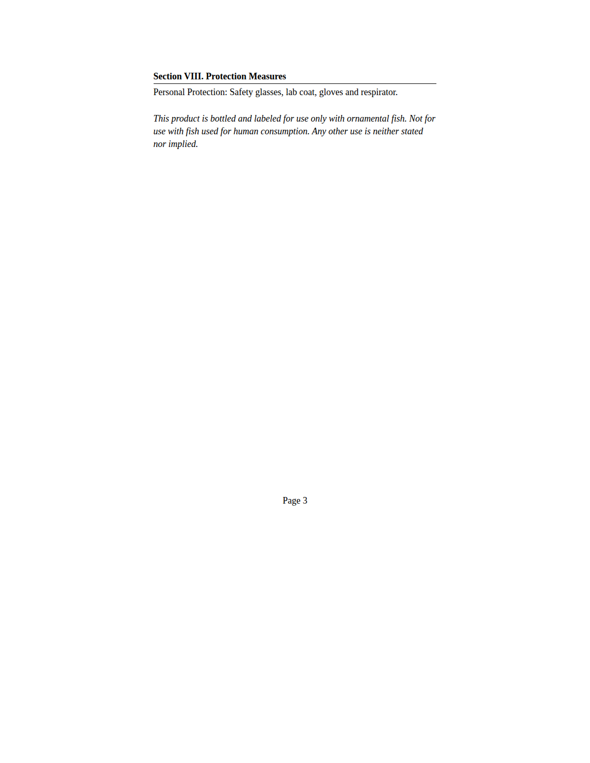Section VIII. Protection Measures
Personal Protection: Safety glasses, lab coat, gloves and respirator.
This product is bottled and labeled for use only with ornamental fish. Not for use with fish used for human consumption. Any other use is neither stated nor implied.
Page 3